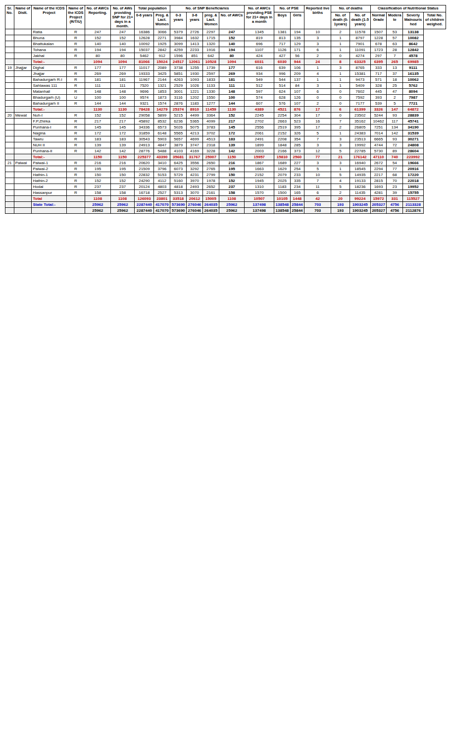| Sr. No. | Name of Distt. | Name of the ICDS Project | Name of the ICDS Project (R/T/U) | No. of AWCs Reporting. | No. of AWs providing SNP for 21+ days in a month. | Total population | No. of SNP Beneficiaries | No. of AWCs providing PSE for 21+ days in a month | No. of PSE | Reported live births | No. of deaths | Classification of Nutritional Status |
| --- | --- | --- | --- | --- | --- | --- | --- | --- | --- | --- | --- | --- |
| 0-6 years | Preg. & Lact. Women | 0-3 years | 3-6 years | preg. & Lact. Women | No. of AWCs | Boys | Girls | No. of death (0- 1years) | No. of death (1-5 years) | Normal Grade | Modera te | Severly Malnouris hed | Total No. of children weighed. |
| | | Ratia | R | 247 | 247 | 16386 | 3066 | 5379 | 2726 | 2297 | 247 | 1345 | 1381 | 194 | 10 | 2 | 11578 | 1507 | 53 | 13138 |
| | | Bhuna | R | 152 | 152 | 12628 | 2271 | 3984 | 1632 | 1715 | 152 | 819 | 813 | 135 | 3 | 1 | 8797 | 1228 | 57 | 10082 |
| | | Bhattukalan | R | 140 | 140 | 10092 | 1925 | 3099 | 1413 | 1320 | 140 | 696 | 717 | 129 | 3 | 1 | 7901 | 678 | 63 | 8642 |
| | | Tohana | R | 194 | 194 | 15037 | 2842 | 4259 | 2233 | 1916 | 194 | 1107 | 1126 | 171 | 6 | 1 | 11091 | 1723 | 28 | 12842 |
| | | Jakhal | R | 80 | 80 | 5462 | 912 | 1596 | 851 | 642 | 80 | 424 | 427 | 56 | 2 | 0 | 4274 | 297 | 7 | 4578 |
| | | Total:- | | 1094 | 1094 | 81066 | 15024 | 24517 | 12061 | 10528 | 1094 | 6031 | 6030 | 944 | 24 | 8 | 63325 | 6395 | 265 | 69985 |
| 19 | Jhajjar | Dighal | R | 177 | 177 | 11017 | 2089 | 3738 | 1255 | 1739 | 177 | 616 | 639 | 106 | 1 | 3 | 8765 | 333 | 13 | 9111 |
| | | Jhajjar | R | 269 | 269 | 19333 | 3425 | 5851 | 1930 | 2597 | 269 | 934 | 996 | 209 | 4 | 1 | 15381 | 717 | 37 | 16135 |
| | | Bahadurgarh R-I | R | 181 | 181 | 11967 | 2144 | 4263 | 1093 | 1833 | 181 | 549 | 544 | 137 | 1 | 1 | 9473 | 571 | 18 | 10062 |
| | | Sahlawas 111 | R | 111 | 111 | 7520 | 1321 | 2529 | 1026 | 1133 | 111 | 512 | 514 | 84 | 3 | 1 | 5409 | 328 | 25 | 5762 |
| | | Matanhail | R | 148 | 148 | 9696 | 1853 | 3001 | 1221 | 1330 | 148 | 597 | 624 | 107 | 6 | 0 | 7602 | 445 | 47 | 8094 |
| | | Bhadurgarh (U) | U | 100 | 100 | 9574 | 1873 | 3116 | 1202 | 1550 | 100 | 574 | 628 | 126 | 0 | 0 | 7592 | 393 | 2 | 7987 |
| | | Bahadurgarh II | R | 144 | 144 | 9321 | 1574 | 2876 | 1183 | 1277 | 144 | 607 | 576 | 107 | 2 | 0 | 7177 | 539 | 5 | 7721 |
| | | Total:- | | 1130 | 1130 | 78428 | 14279 | 25374 | 8910 | 11459 | 1130 | 4389 | 4521 | 876 | 17 | 6 | 61399 | 3326 | 147 | 64872 |
| 20 | Mewat | Nuh-I | R | 152 | 152 | 29058 | 5899 | 5215 | 4499 | 3364 | 152 | 2245 | 2254 | 304 | 17 | 0 | 23502 | 5244 | 93 | 28839 |
| | | F.P.Zhirka | R | 217 | 217 | 45892 | 8532 | 6236 | 5365 | 4099 | 217 | 2702 | 2663 | 523 | 16 | 7 | 35162 | 10462 | 117 | 45741 |
| | | Punhana-I | R | 145 | 145 | 34336 | 6573 | 5026 | 5075 | 3783 | 145 | 2556 | 2519 | 395 | 17 | 2 | 26805 | 7251 | 134 | 34190 |
| | | Nagina | R | 172 | 172 | 31859 | 6148 | 5565 | 4213 | 3702 | 172 | 2061 | 2152 | 326 | 5 | 1 | 24383 | 7014 | 142 | 31539 |
| | | Tawru | R | 183 | 183 | 30543 | 5903 | 5657 | 4699 | 4513 | 183 | 2491 | 2208 | 354 | 7 | 3 | 23513 | 6665 | 93 | 30271 |
| | | NUH II | R | 139 | 139 | 24913 | 4847 | 3879 | 3747 | 2318 | 139 | 1899 | 1848 | 285 | 3 | 3 | 19992 | 4744 | 72 | 24808 |
| | | Punhana-II | R | 142 | 142 | 28776 | 5488 | 4103 | 4169 | 3228 | 142 | 2003 | 2166 | 373 | 12 | 5 | 22785 | 5730 | 89 | 28604 |
| | | Total:- | | 1150 | 1150 | 225377 | 43390 | 35681 | 31767 | 25007 | 1150 | 15957 | 15810 | 2560 | 77 | 21 | 176142 | 47110 | 740 | 223992 |
| 21 | Palwal | Palwal-1 | R | 216 | 216 | 20620 | 3410 | 6425 | 3556 | 2650 | 216 | 1867 | 1689 | 227 | 3 | 3 | 16940 | 2672 | 54 | 19666 |
| | | Palwal-2 | R | 195 | 195 | 21509 | 3796 | 6073 | 3292 | 2765 | 195 | 1663 | 1629 | 254 | 5 | 1 | 18545 | 2294 | 77 | 20916 |
| | | Hathin-1 | R | 150 | 150 | 22832 | 5153 | 5729 | 4231 | 2799 | 150 | 2152 | 2079 | 233 | 10 | 5 | 14935 | 2217 | 68 | 17220 |
| | | Hathin-2 | R | 152 | 152 | 24290 | 4112 | 5160 | 3970 | 1978 | 152 | 1945 | 2025 | 335 | 7 | 4 | 19133 | 2815 | 70 | 22018 |
| | | Hodal | R | 237 | 237 | 20124 | 4803 | 4818 | 2493 | 2652 | 237 | 1310 | 1183 | 234 | 11 | 5 | 18236 | 1693 | 23 | 19952 |
| | | Hassanpur | R | 158 | 158 | 16718 | 2527 | 5313 | 3070 | 2161 | 158 | 1570 | 1500 | 165 | 6 | 2 | 11435 | 4281 | 39 | 15755 |
| | | Total | | 1108 | 1108 | 126093 | 23801 | 33518 | 20612 | 15005 | 1108 | 10507 | 10105 | 1448 | 42 | 20 | 99224 | 15972 | 331 | 115527 |
| | | State Total:- | | 25962 | 25962 | 2287440 | 417070 | 573690 | 276046 | 264035 | 25962 | 137498 | 138548 | 25844 | 703 | 193 | 1903245 | 205327 | 4756 | 2113328 |
| | | | | 25962 | 25962 | 2287440 | 417070 | 573690 | 276046 | 264035 | 25962 | 137498 | 138548 | 25844 | 703 | 193 | 1903245 | 205327 | 4756 | 2112876 |